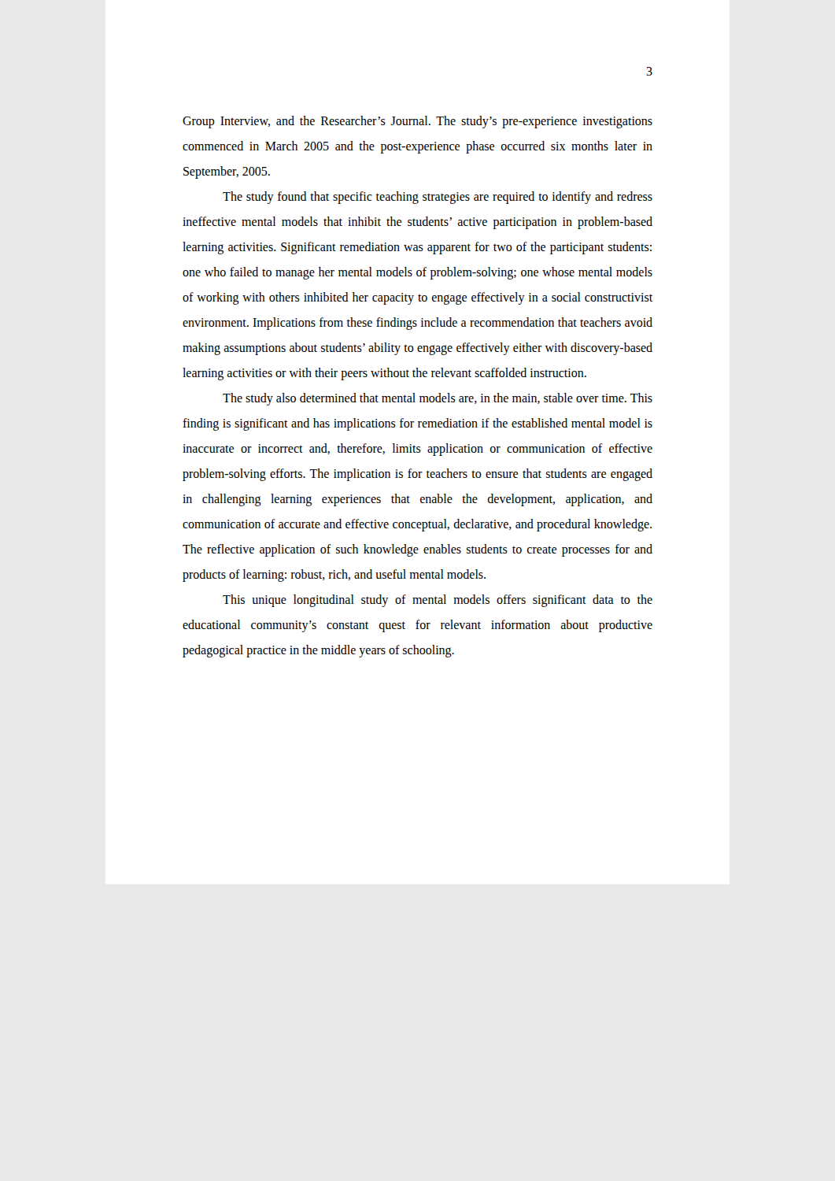3
Group Interview, and the Researcher’s Journal. The study’s pre-experience investigations commenced in March 2005 and the post-experience phase occurred six months later in September, 2005.
The study found that specific teaching strategies are required to identify and redress ineffective mental models that inhibit the students’ active participation in problem-based learning activities. Significant remediation was apparent for two of the participant students: one who failed to manage her mental models of problem-solving; one whose mental models of working with others inhibited her capacity to engage effectively in a social constructivist environment. Implications from these findings include a recommendation that teachers avoid making assumptions about students’ ability to engage effectively either with discovery-based learning activities or with their peers without the relevant scaffolded instruction.
The study also determined that mental models are, in the main, stable over time. This finding is significant and has implications for remediation if the established mental model is inaccurate or incorrect and, therefore, limits application or communication of effective problem-solving efforts. The implication is for teachers to ensure that students are engaged in challenging learning experiences that enable the development, application, and communication of accurate and effective conceptual, declarative, and procedural knowledge. The reflective application of such knowledge enables students to create processes for and products of learning: robust, rich, and useful mental models.
This unique longitudinal study of mental models offers significant data to the educational community’s constant quest for relevant information about productive pedagogical practice in the middle years of schooling.